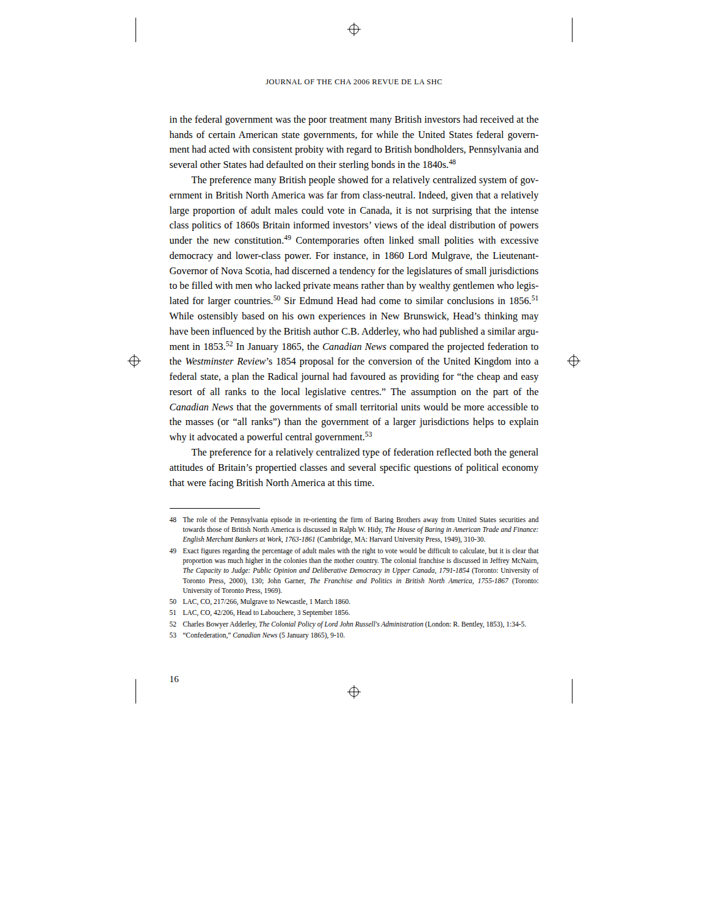JOURNAL OF THE CHA 2006 REVUE DE LA SHC
in the federal government was the poor treatment many British investors had received at the hands of certain American state governments, for while the United States federal government had acted with consistent probity with regard to British bondholders, Pennsylvania and several other States had defaulted on their sterling bonds in the 1840s.48
The preference many British people showed for a relatively centralized system of government in British North America was far from class-neutral. Indeed, given that a relatively large proportion of adult males could vote in Canada, it is not surprising that the intense class politics of 1860s Britain informed investors’ views of the ideal distribution of powers under the new constitution.49 Contemporaries often linked small polities with excessive democracy and lower-class power. For instance, in 1860 Lord Mulgrave, the Lieutenant-Governor of Nova Scotia, had discerned a tendency for the legislatures of small jurisdictions to be filled with men who lacked private means rather than by wealthy gentlemen who legislated for larger countries.50 Sir Edmund Head had come to similar conclusions in 1856.51 While ostensibly based on his own experiences in New Brunswick, Head’s thinking may have been influenced by the British author C.B. Adderley, who had published a similar argument in 1853.52 In January 1865, the Canadian News compared the projected federation to the Westminster Review’s 1854 proposal for the conversion of the United Kingdom into a federal state, a plan the Radical journal had favoured as providing for “the cheap and easy resort of all ranks to the local legislative centres.” The assumption on the part of the Canadian News that the governments of small territorial units would be more accessible to the masses (or “all ranks”) than the government of a larger jurisdictions helps to explain why it advocated a powerful central government.53
The preference for a relatively centralized type of federation reflected both the general attitudes of Britain’s propertied classes and several specific questions of political economy that were facing British North America at this time.
48
The role of the Pennsylvania episode in re-orienting the firm of Baring Brothers away from United States securities and towards those of British North America is discussed in Ralph W. Hidy, The House of Baring in American Trade and Finance: English Merchant Bankers at Work, 1763-1861 (Cambridge, MA: Harvard University Press, 1949), 310-30.
49
Exact figures regarding the percentage of adult males with the right to vote would be difficult to calculate, but it is clear that proportion was much higher in the colonies than the mother country. The colonial franchise is discussed in Jeffrey McNairn, The Capacity to Judge: Public Opinion and Deliberative Democracy in Upper Canada, 1791-1854 (Toronto: University of Toronto Press, 2000), 130; John Garner, The Franchise and Politics in British North America, 1755-1867 (Toronto: University of Toronto Press, 1969).
50
LAC, CO, 217/266, Mulgrave to Newcastle, 1 March 1860.
51
LAC, CO, 42/206, Head to Labouchere, 3 September 1856.
52
Charles Bowyer Adderley, The Colonial Policy of Lord John Russell's Administration (London: R. Bentley, 1853), 1:34-5.
53
“Confederation,” Canadian News (5 January 1865), 9-10.
16